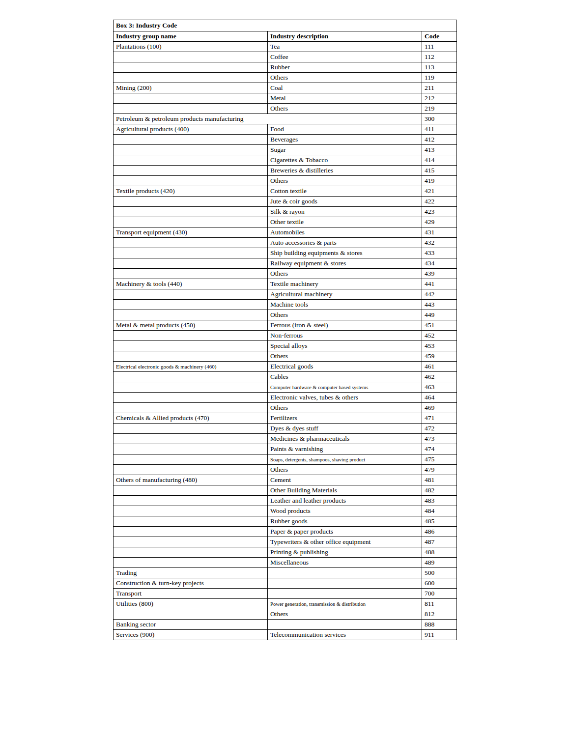Box 3: Industry Code
| Industry group name | Industry description | Code |
| --- | --- | --- |
| Plantations (100) | Tea | 111 |
| | Coffee | 112 |
| | Rubber | 113 |
| | Others | 119 |
| Mining (200) | Coal | 211 |
| | Metal | 212 |
| | Others | 219 |
| Petroleum & petroleum products manufacturing | 300 |
| Agricultural products (400) | Food | 411 |
| | Beverages | 412 |
| | Sugar | 413 |
| | Cigarettes & Tobacco | 414 |
| | Breweries & distilleries | 415 |
| | Others | 419 |
| Textile products (420) | Cotton textile | 421 |
| | Jute & coir goods | 422 |
| | Silk & rayon | 423 |
| | Other textile | 429 |
| Transport equipment (430) | Automobiles | 431 |
| | Auto accessories & parts | 432 |
| | Ship building equipments & stores | 433 |
| | Railway equipment & stores | 434 |
| | Others | 439 |
| Machinery & tools (440) | Textile machinery | 441 |
| | Agricultural machinery | 442 |
| | Machine tools | 443 |
| | Others | 449 |
| Metal & metal products (450) | Ferrous (iron & steel) | 451 |
| | Non-ferrous | 452 |
| | Special alloys | 453 |
| | Others | 459 |
| Electrical electronic goods & machinery (460) | Electrical goods | 461 |
| | Cables | 462 |
| | Computer hardware & computer based systems | 463 |
| | Electronic valves, tubes & others | 464 |
| | Others | 469 |
| Chemicals & Allied products (470) | Fertilizers | 471 |
| | Dyes & dyes stuff | 472 |
| | Medicines & pharmaceuticals | 473 |
| | Paints & varnishing | 474 |
| | Soaps, detergents, shampoos, shaving product | 475 |
| | Others | 479 |
| Others of manufacturing (480) | Cement | 481 |
| | Other Building Materials | 482 |
| | Leather and leather products | 483 |
| | Wood products | 484 |
| | Rubber goods | 485 |
| | Paper & paper products | 486 |
| | Typewriters & other office equipment | 487 |
| | Printing & publishing | 488 |
| | Miscellaneous | 489 |
| Trading | | 500 |
| Construction & turn-key projects | | 600 |
| Transport | | 700 |
| Utilities (800) | Power generation, transmission & distribution | 811 |
| | Others | 812 |
| Banking sector | | 888 |
| Services (900) | Telecommunication services | 911 |